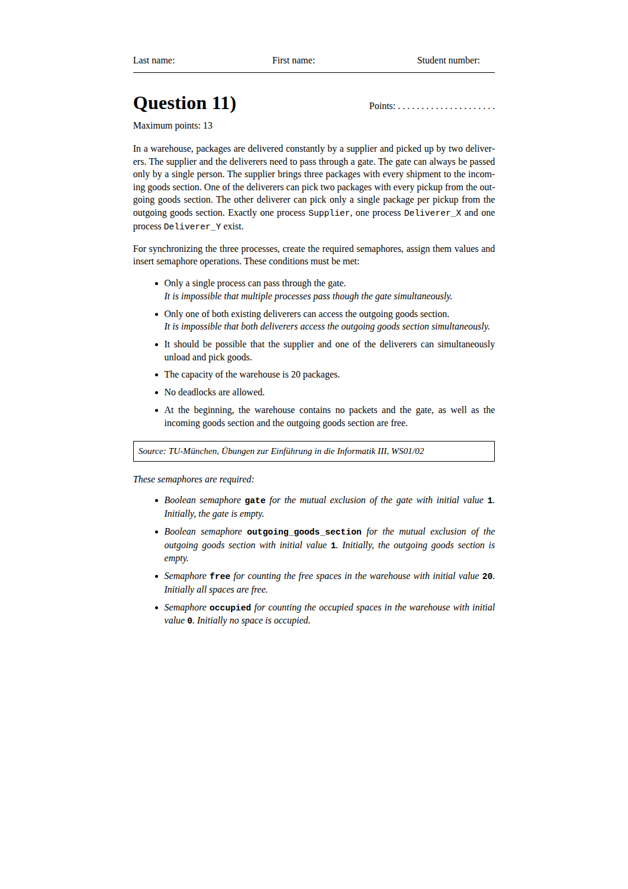Last name:
First name:
Student number:
Question 11)
Points: . . . . . . . . . . . . . . . . . . . . .
Maximum points: 13
In a warehouse, packages are delivered constantly by a supplier and picked up by two deliverers. The supplier and the deliverers need to pass through a gate. The gate can always be passed only by a single person. The supplier brings three packages with every shipment to the incoming goods section. One of the deliverers can pick two packages with every pickup from the outgoing goods section. The other deliverer can pick only a single package per pickup from the outgoing goods section. Exactly one process Supplier, one process Deliverer_X and one process Deliverer_Y exist.
For synchronizing the three processes, create the required semaphores, assign them values and insert semaphore operations. These conditions must be met:
Only a single process can pass through the gate.
It is impossible that multiple processes pass though the gate simultaneously.
Only one of both existing deliverers can access the outgoing goods section.
It is impossible that both deliverers access the outgoing goods section simultaneously.
It should be possible that the supplier and one of the deliverers can simultaneously unload and pick goods.
The capacity of the warehouse is 20 packages.
No deadlocks are allowed.
At the beginning, the warehouse contains no packets and the gate, as well as the incoming goods section and the outgoing goods section are free.
Source: TU-München, Übungen zur Einführung in die Informatik III, WS01/02
These semaphores are required:
Boolean semaphore gate for the mutual exclusion of the gate with initial value 1. Initially, the gate is empty.
Boolean semaphore outgoing_goods_section for the mutual exclusion of the outgoing goods section with initial value 1. Initially, the outgoing goods section is empty.
Semaphore free for counting the free spaces in the warehouse with initial value 20. Initially all spaces are free.
Semaphore occupied for counting the occupied spaces in the warehouse with initial value 0. Initially no space is occupied.